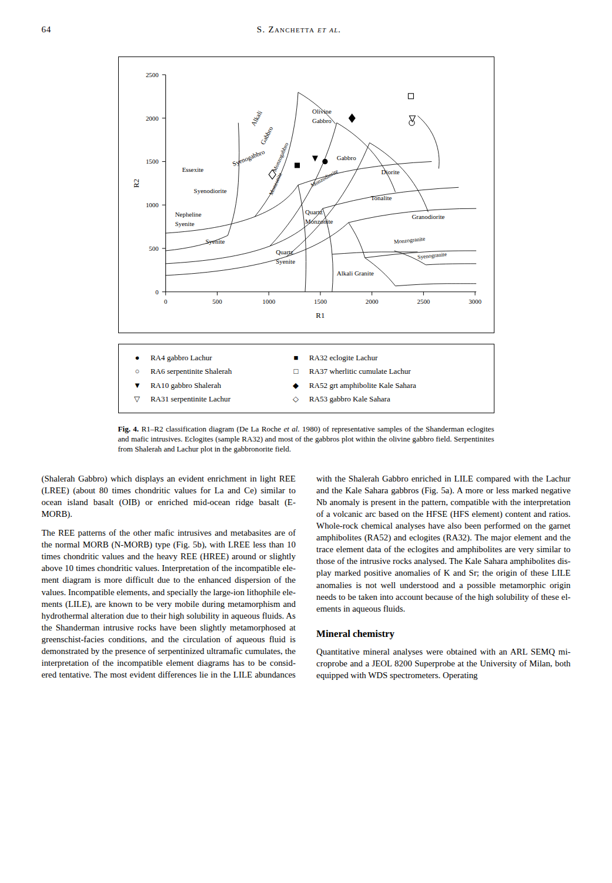64 S. Zanchetta et al.
0 500 1000 1500 2000 2500 0 500 1000 1500 2000 2500 3000 R1 R2 Alkali Gabbro Olivine Gabbro Syenogabbro Monzogabbro Gabbro Essexite Diorite Syenodiorite Monzonite Monzodiorite Tonalite Nepheline Syenite Quartz Monzonite Granodiorite Syenite Monzogranite Syenogranite Quartz Syenite Alkali Granite
| ● | RA4 gabbro Lachur | ■ | RA32 eclogite Lachur |
| ○ | RA6 serpentinite Shalerah | □ | RA37 wherlitic cumulate Lachur |
| ▼ | RA10 gabbro Shalerah | ◆ | RA52 grt amphibolite Kale Sahara |
| ▽ | RA31 serpentinite Lachur | ◇ | RA53 gabbro Kale Sahara |
Fig. 4. R1–R2 classification diagram (De La Roche et al. 1980) of representative samples of the Shanderman eclogites and mafic intrusives. Eclogites (sample RA32) and most of the gabbros plot within the olivine gabbro field. Serpentinites from Shalerah and Lachur plot in the gabbronorite field.
(Shalerah Gabbro) which displays an evident enrichment in light REE (LREE) (about 80 times chondritic values for La and Ce) similar to ocean island basalt (OIB) or enriched mid-ocean ridge basalt (E-MORB).
The REE patterns of the other mafic intrusives and metabasites are of the normal MORB (N-MORB) type (Fig. 5b), with LREE less than 10 times chondritic values and the heavy REE (HREE) around or slightly above 10 times chondritic values. Interpretation of the incompatible element diagram is more difficult due to the enhanced dispersion of the values. Incompatible elements, and specially the large-ion lithophile elements (LILE), are known to be very mobile during metamorphism and hydrothermal alteration due to their high solubility in aqueous fluids. As the Shanderman intrusive rocks have been slightly metamorphosed at greenschist-facies conditions, and the circulation of aqueous fluid is demonstrated by the presence of serpentinized ultramafic cumulates, the interpretation of the incompatible element diagrams has to be considered tentative. The most evident differences lie in the LILE abundances with the Shalerah Gabbro enriched in LILE compared with the Lachur and the Kale Sahara gabbros (Fig. 5a). A more or less marked negative Nb anomaly is present in the pattern, compatible with the interpretation of a volcanic arc based on the HFSE (HFS element) content and ratios. Whole-rock chemical analyses have also been performed on the garnet amphibolites (RA52) and eclogites (RA32). The major element and the trace element data of the eclogites and amphibolites are very similar to those of the intrusive rocks analysed. The Kale Sahara amphibolites display marked positive anomalies of K and Sr; the origin of these LILE anomalies is not well understood and a possible metamorphic origin needs to be taken into account because of the high solubility of these elements in aqueous fluids.
Mineral chemistry
Quantitative mineral analyses were obtained with an ARL SEMQ microprobe and a JEOL 8200 Superprobe at the University of Milan, both equipped with WDS spectrometers. Operating